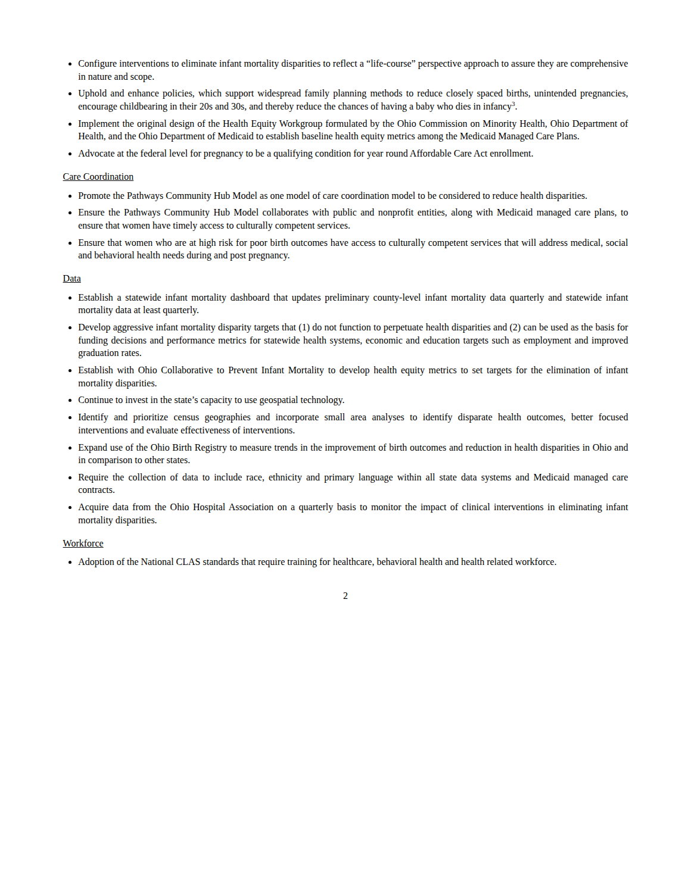Configure interventions to eliminate infant mortality disparities to reflect a “life-course” perspective approach to assure they are comprehensive in nature and scope.
Uphold and enhance policies, which support widespread family planning methods to reduce closely spaced births, unintended pregnancies, encourage childbearing in their 20s and 30s, and thereby reduce the chances of having a baby who dies in infancy3.
Implement the original design of the Health Equity Workgroup formulated by the Ohio Commission on Minority Health, Ohio Department of Health, and the Ohio Department of Medicaid to establish baseline health equity metrics among the Medicaid Managed Care Plans.
Advocate at the federal level for pregnancy to be a qualifying condition for year round Affordable Care Act enrollment.
Care Coordination
Promote the Pathways Community Hub Model as one model of care coordination model to be considered to reduce health disparities.
Ensure the Pathways Community Hub Model collaborates with public and nonprofit entities, along with Medicaid managed care plans, to ensure that women have timely access to culturally competent services.
Ensure that women who are at high risk for poor birth outcomes have access to culturally competent services that will address medical, social and behavioral health needs during and post pregnancy.
Data
Establish a statewide infant mortality dashboard that updates preliminary county-level infant mortality data quarterly and statewide infant mortality data at least quarterly.
Develop aggressive infant mortality disparity targets that (1) do not function to perpetuate health disparities and (2) can be used as the basis for funding decisions and performance metrics for statewide health systems, economic and education targets such as employment and improved graduation rates.
Establish with Ohio Collaborative to Prevent Infant Mortality to develop health equity metrics to set targets for the elimination of infant mortality disparities.
Continue to invest in the state’s capacity to use geospatial technology.
Identify and prioritize census geographies and incorporate small area analyses to identify disparate health outcomes, better focused interventions and evaluate effectiveness of interventions.
Expand use of the Ohio Birth Registry to measure trends in the improvement of birth outcomes and reduction in health disparities in Ohio and in comparison to other states.
Require the collection of data to include race, ethnicity and primary language within all state data systems and Medicaid managed care contracts.
Acquire data from the Ohio Hospital Association on a quarterly basis to monitor the impact of clinical interventions in eliminating infant mortality disparities.
Workforce
Adoption of the National CLAS standards that require training for healthcare, behavioral health and health related workforce.
2